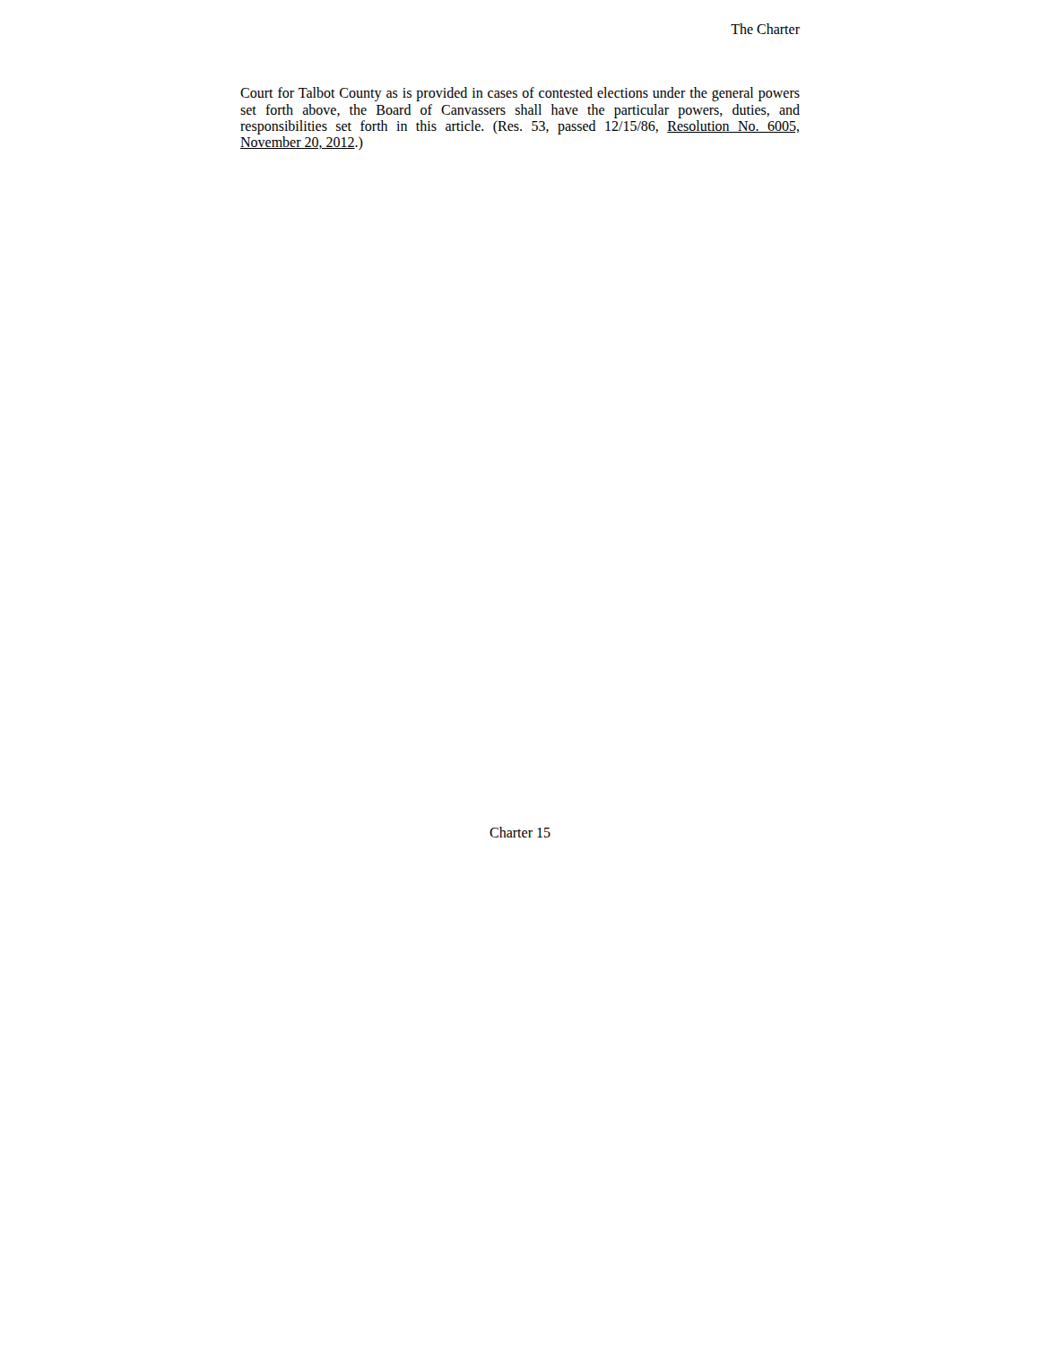The Charter
Court for Talbot County as is provided in cases of contested elections under the general powers set forth above, the Board of Canvassers shall have the particular powers, duties, and responsibilities set forth in this article. (Res. 53, passed 12/15/86, Resolution No. 6005, November 20, 2012.)
Charter 15